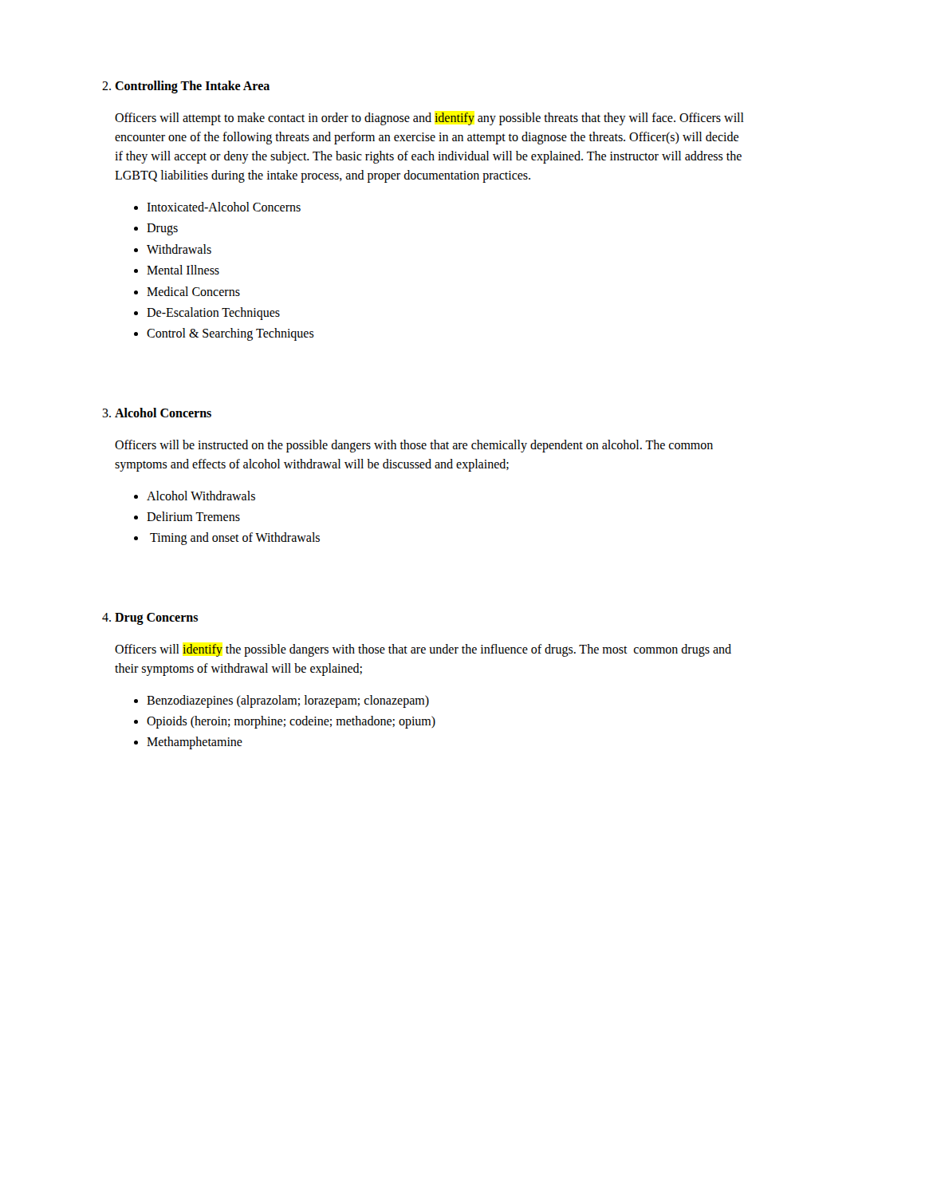Controlling The Intake Area
Officers will attempt to make contact in order to diagnose and identify any possible threats that they will face. Officers will encounter one of the following threats and perform an exercise in an attempt to diagnose the threats. Officer(s) will decide if they will accept or deny the subject. The basic rights of each individual will be explained. The instructor will address the LGBTQ liabilities during the intake process, and proper documentation practices.
Intoxicated-Alcohol Concerns
Drugs
Withdrawals
Mental Illness
Medical Concerns
De-Escalation Techniques
Control & Searching Techniques
Alcohol Concerns
Officers will be instructed on the possible dangers with those that are chemically dependent on alcohol. The common symptoms and effects of alcohol withdrawal will be discussed and explained;
Alcohol Withdrawals
Delirium Tremens
Timing and onset of Withdrawals
Drug Concerns
Officers will identify the possible dangers with those that are under the influence of drugs. The most common drugs and their symptoms of withdrawal will be explained;
Benzodiazepines (alprazolam; lorazepam; clonazepam)
Opioids (heroin; morphine; codeine; methadone; opium)
Methamphetamine